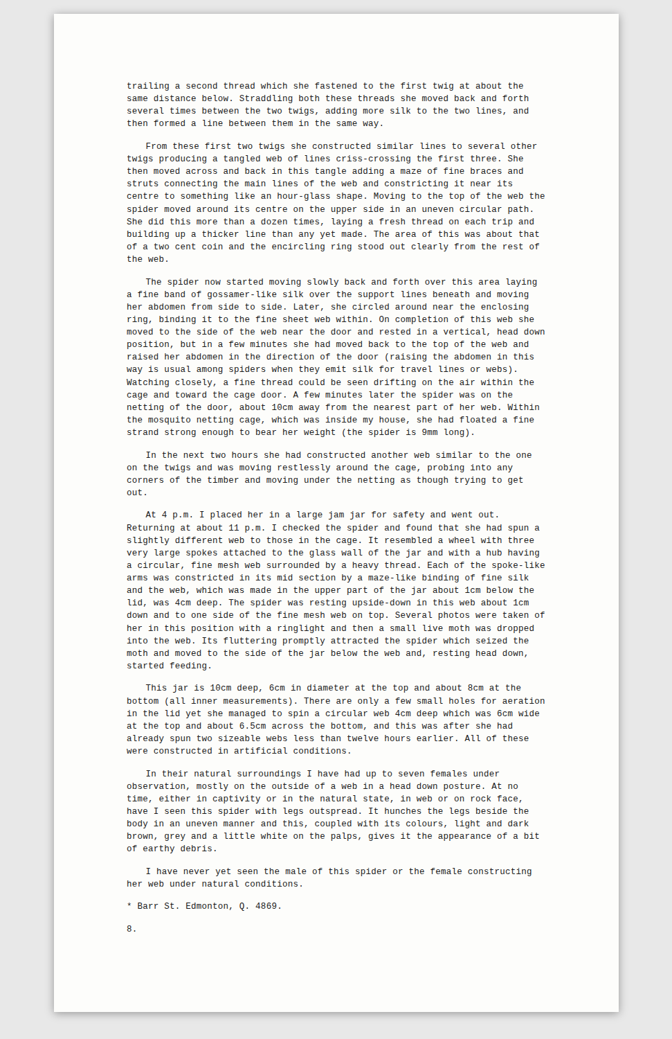trailing a second thread which she fastened to the first twig at about the same distance below. Straddling both these threads she moved back and forth several times between the two twigs, adding more silk to the two lines, and then formed a line between them in the same way.
From these first two twigs she constructed similar lines to several other twigs producing a tangled web of lines criss-crossing the first three. She then moved across and back in this tangle adding a maze of fine braces and struts connecting the main lines of the web and constricting it near its centre to something like an hour-glass shape. Moving to the top of the web the spider moved around its centre on the upper side in an uneven circular path. She did this more than a dozen times, laying a fresh thread on each trip and building up a thicker line than any yet made. The area of this was about that of a two cent coin and the encircling ring stood out clearly from the rest of the web.
The spider now started moving slowly back and forth over this area laying a fine band of gossamer-like silk over the support lines beneath and moving her abdomen from side to side. Later, she circled around near the enclosing ring, binding it to the fine sheet web within. On completion of this web she moved to the side of the web near the door and rested in a vertical, head down position, but in a few minutes she had moved back to the top of the web and raised her abdomen in the direction of the door (raising the abdomen in this way is usual among spiders when they emit silk for travel lines or webs). Watching closely, a fine thread could be seen drifting on the air within the cage and toward the cage door. A few minutes later the spider was on the netting of the door, about 10cm away from the nearest part of her web. Within the mosquito netting cage, which was inside my house, she had floated a fine strand strong enough to bear her weight (the spider is 9mm long).
In the next two hours she had constructed another web similar to the one on the twigs and was moving restlessly around the cage, probing into any corners of the timber and moving under the netting as though trying to get out.
At 4 p.m. I placed her in a large jam jar for safety and went out. Returning at about 11 p.m. I checked the spider and found that she had spun a slightly different web to those in the cage. It resembled a wheel with three very large spokes attached to the glass wall of the jar and with a hub having a circular, fine mesh web surrounded by a heavy thread. Each of the spoke-like arms was constricted in its mid section by a maze-like binding of fine silk and the web, which was made in the upper part of the jar about 1cm below the lid, was 4cm deep. The spider was resting upside-down in this web about 1cm down and to one side of the fine mesh web on top. Several photos were taken of her in this position with a ringlight and then a small live moth was dropped into the web. Its fluttering promptly attracted the spider which seized the moth and moved to the side of the jar below the web and, resting head down, started feeding.
This jar is 10cm deep, 6cm in diameter at the top and about 8cm at the bottom (all inner measurements). There are only a few small holes for aeration in the lid yet she managed to spin a circular web 4cm deep which was 6cm wide at the top and about 6.5cm across the bottom, and this was after she had already spun two sizeable webs less than twelve hours earlier. All of these were constructed in artificial conditions.
In their natural surroundings I have had up to seven females under observation, mostly on the outside of a web in a head down posture. At no time, either in captivity or in the natural state, in web or on rock face, have I seen this spider with legs outspread. It hunches the legs beside the body in an uneven manner and this, coupled with its colours, light and dark brown, grey and a little white on the palps, gives it the appearance of a bit of earthy debris.
I have never yet seen the male of this spider or the female constructing her web under natural conditions.
* Barr St. Edmonton, Q. 4869.
8.